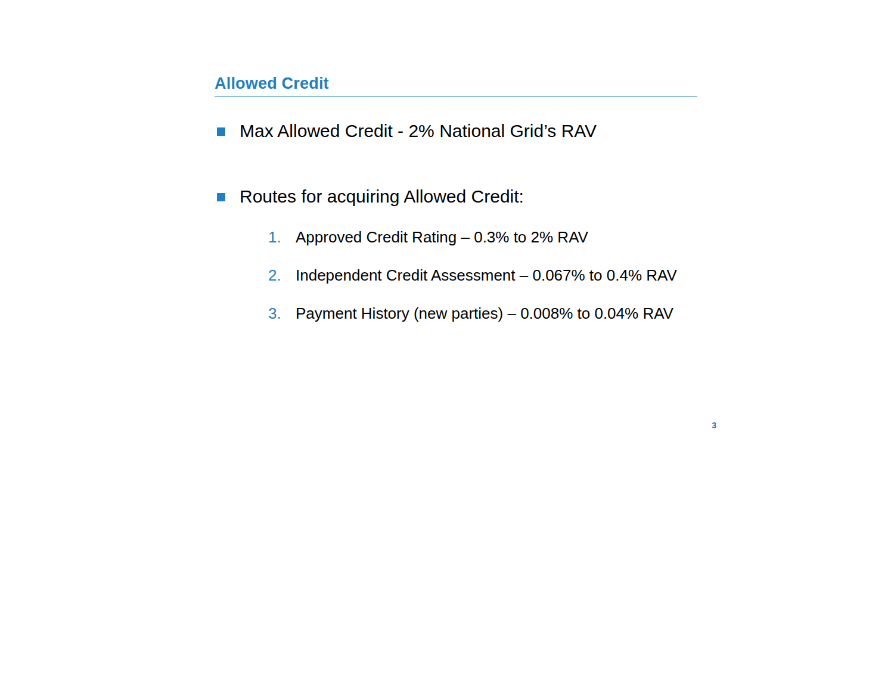Allowed Credit
Max Allowed Credit - 2% National Grid’s RAV
Routes for acquiring Allowed Credit:
Approved Credit Rating – 0.3% to 2% RAV
Independent Credit Assessment – 0.067% to 0.4% RAV
Payment History (new parties) – 0.008% to 0.04% RAV
3